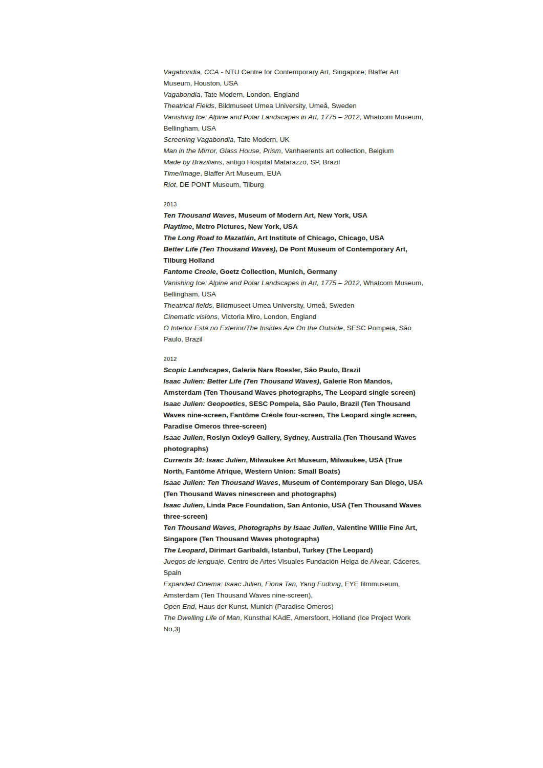Vagabondia, CCA - NTU Centre for Contemporary Art, Singapore; Blaffer Art Museum, Houston, USA
Vagabondia, Tate Modern, London, England
Theatrical Fields, Bildmuseet Umea University, Umeå, Sweden
Vanishing Ice: Alpine and Polar Landscapes in Art, 1775 – 2012, Whatcom Museum, Bellingham, USA
Screening Vagabondia, Tate Modern, UK
Man in the Mirror, Glass House, Prism, Vanhaerents art collection, Belgium
Made by Brazilians, antigo Hospital Matarazzo, SP, Brazil
Time/Image, Blaffer Art Museum, EUA
Riot, DE PONT Museum, Tilburg
2013
Ten Thousand Waves, Museum of Modern Art, New York, USA
Playtime, Metro Pictures, New York, USA
The Long Road to Mazatlán, Art Institute of Chicago, Chicago, USA
Better Life (Ten Thousand Waves), De Pont Museum of Contemporary Art, Tilburg Holland
Fantome Creole, Goetz Collection, Munich, Germany
Vanishing Ice: Alpine and Polar Landscapes in Art, 1775 – 2012, Whatcom Museum, Bellingham, USA
Theatrical fields, Bildmuseet Umea University, Umeå, Sweden
Cinematic visions, Victoria Miro, London, England
O Interior Está no Exterior/The Insides Are On the Outside, SESC Pompeia, São Paulo, Brazil
2012
Scopic Landscapes, Galeria Nara Roesler, São Paulo, Brazil
Isaac Julien: Better Life (Ten Thousand Waves), Galerie Ron Mandos, Amsterdam (Ten Thousand Waves photographs, The Leopard single screen)
Isaac Julien: Geopoetics, SESC Pompeia, São Paulo, Brazil (Ten Thousand Waves nine-screen, Fantôme Créole four-screen, The Leopard single screen, Paradise Omeros three-screen)
Isaac Julien, Roslyn Oxley9 Gallery, Sydney, Australia (Ten Thousand Waves photographs)
Currents 34: Isaac Julien, Milwaukee Art Museum, Milwaukee, USA (True North, Fantôme Afrique, Western Union: Small Boats)
Isaac Julien: Ten Thousand Waves, Museum of Contemporary San Diego, USA (Ten Thousand Waves ninescreen and photographs)
Isaac Julien, Linda Pace Foundation, San Antonio, USA (Ten Thousand Waves three-screen)
Ten Thousand Waves, Photographs by Isaac Julien, Valentine Willie Fine Art, Singapore (Ten Thousand Waves photographs)
The Leopard, Dirimart Garibaldi, Istanbul, Turkey (The Leopard)
Juegos de lenguaje, Centro de Artes Visuales Fundación Helga de Alvear, Cáceres, Spain
Expanded Cinema: Isaac Julien, Fiona Tan, Yang Fudong, EYE filmmuseum, Amsterdam (Ten Thousand Waves nine-screen),
Open End, Haus der Kunst, Munich (Paradise Omeros)
The Dwelling Life of Man, Kunsthal KAdE, Amersfoort, Holland (Ice Project Work No,3)